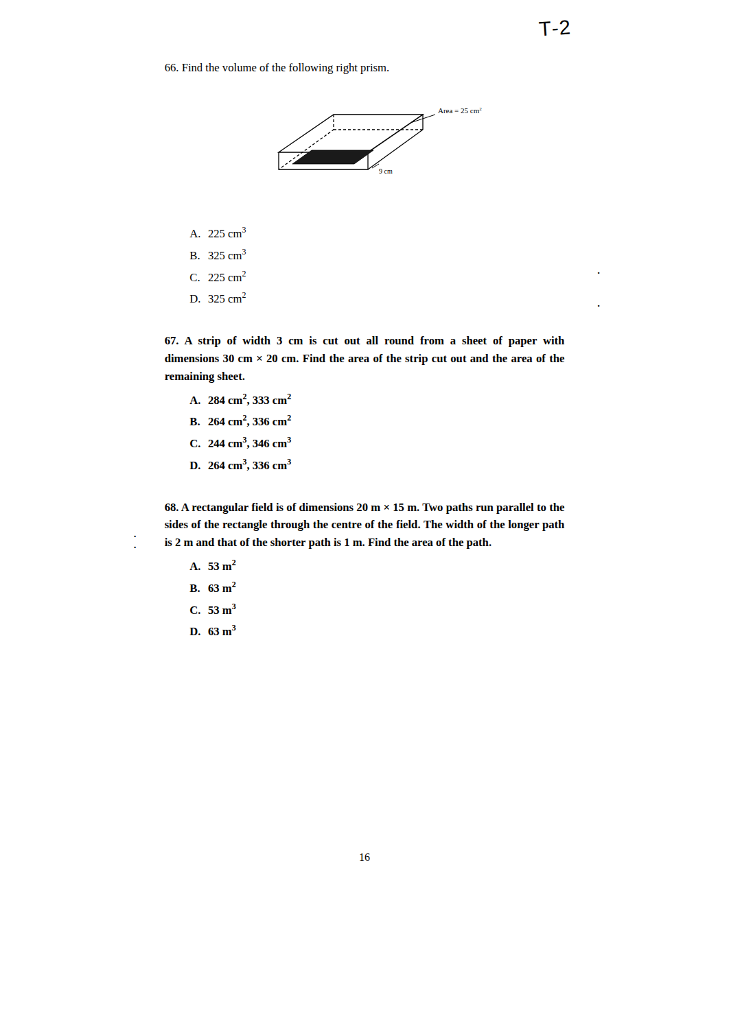T‑2
· · · ·
66. Find the volume of the following right prism.
Area = 25 cm2 9 cm
A. 225 cm3
B. 325 cm3
C. 225 cm2
D. 325 cm2
67. A strip of width 3 cm is cut out all round from a sheet of paper with dimensions 30 cm × 20 cm. Find the area of the strip cut out and the area of the remaining sheet.
A. 284 cm2, 333 cm2
B. 264 cm2, 336 cm2
C. 244 cm3, 346 cm3
D. 264 cm3, 336 cm3
68. A rectangular field is of dimensions 20 m × 15 m. Two paths run parallel to the sides of the rectangle through the centre of the field. The width of the longer path is 2 m and that of the shorter path is 1 m. Find the area of the path.
A. 53 m2
B. 63 m2
C. 53 m3
D. 63 m3
16